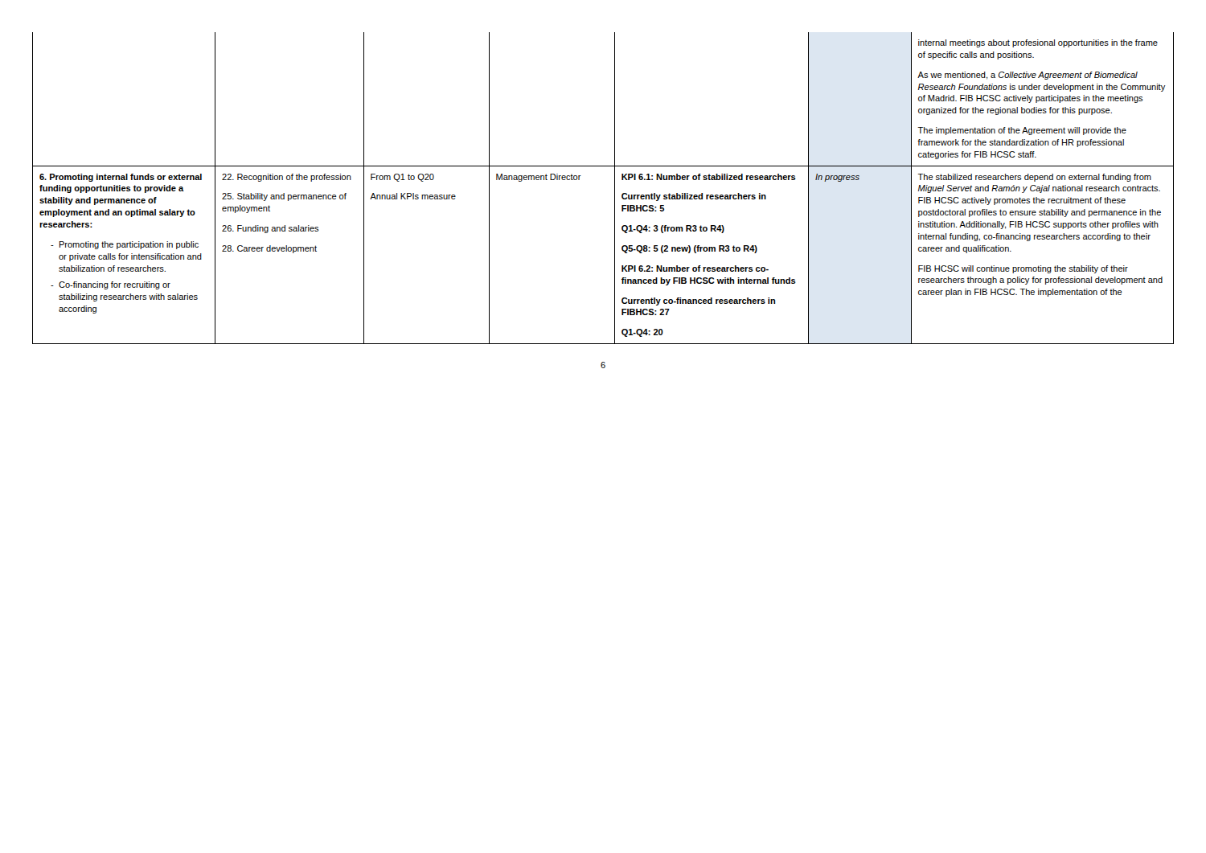| | | | | | | internal meetings about profesional opportunities in the frame of specific calls and positions. As we mentioned, a Collective Agreement of Biomedical Research Foundations is under development in the Community of Madrid. FIB HCSC actively participates in the meetings organized for the regional bodies for this purpose. The implementation of the Agreement will provide the framework for the standardization of HR professional categories for FIB HCSC staff. |
| 6. Promoting internal funds or external funding opportunities to provide a stability and permanence of employment and an optimal salary to researchers: Promoting the participation in public or private calls for intensification and stabilization of researchers. Co-financing for recruiting or stabilizing researchers with salaries according | 22. Recognition of the profession 25. Stability and permanence of employment 26. Funding and salaries 28. Career development | From Q1 to Q20 Annual KPIs measure | Management Director | KPI 6.1: Number of stabilized researchers Currently stabilized researchers in FIBHCS: 5 Q1-Q4: 3 (from R3 to R4) Q5-Q8: 5 (2 new) (from R3 to R4) KPI 6.2: Number of researchers co- financed by FIB HCSC with internal funds Currently co-financed researchers in FIBHCS: 27 Q1-Q4: 20 | In progress | The stabilized researchers depend on external funding from Miguel Servet and Ramón y Cajal national research contracts. FIB HCSC actively promotes the recruitment of these postdoctoral profiles to ensure stability and permanence in the institution. Additionally, FIB HCSC supports other profiles with internal funding, co-financing researchers according to their career and qualification. FIB HCSC will continue promoting the stability of their researchers through a policy for professional development and career plan in FIB HCSC. The implementation of the |
6